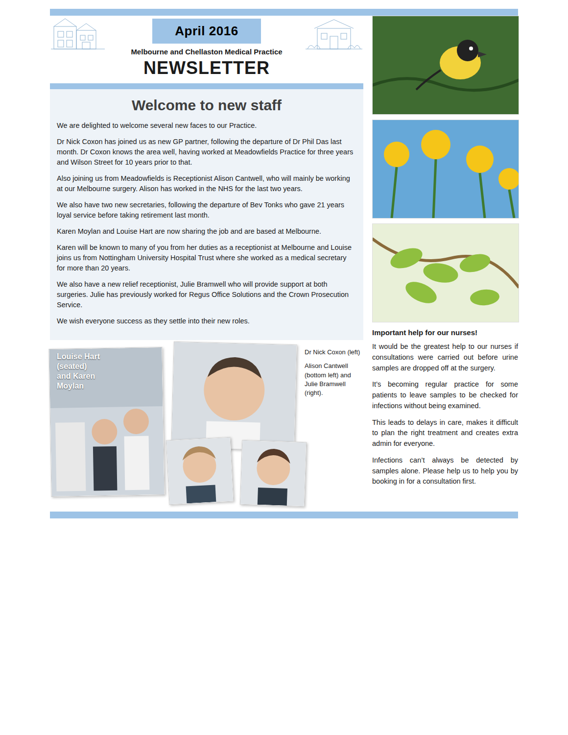April 2016
Melbourne and Chellaston Medical Practice
NEWSLETTER
Welcome to new staff
We are delighted to welcome several new faces to our Practice.
Dr Nick Coxon has joined us as new GP partner, following the departure of Dr Phil Das last month. Dr Coxon knows the area well, having worked at Meadowfields Practice for three years and Wilson Street for 10 years prior to that.
Also joining us from Meadowfields is Receptionist Alison Cantwell, who will mainly be working at our Melbourne surgery. Alison has worked in the NHS for the last two years.
We also have two new secretaries, following the departure of Bev Tonks who gave 21 years loyal service before taking retirement last month.
Karen Moylan and Louise Hart are now sharing the job and are based at Melbourne.
Karen will be known to many of you from her duties as a receptionist at Melbourne and Louise joins us from Nottingham University Hospital Trust where she worked as a medical secretary for more than 20 years.
We also have a new relief receptionist, Julie Bramwell who will provide support at both surgeries. Julie has previously worked for Regus Office Solutions and the Crown Prosecution Service.
We wish everyone success as they settle into their new roles.
Louise Hart
(seated)
and Karen
Moylan
Dr Nick Coxon (left)
Alison Cantwell (bottom left) and Julie Bramwell (right).
Important help for our nurses!
It would be the greatest help to our nurses if consultations were carried out before urine samples are dropped off at the surgery.
It’s becoming regular practice for some patients to leave samples to be checked for infections without being examined.
This leads to delays in care, makes it difficult to plan the right treatment and creates extra admin for everyone.
Infections can’t always be detected by samples alone. Please help us to help you by booking in for a consultation first.